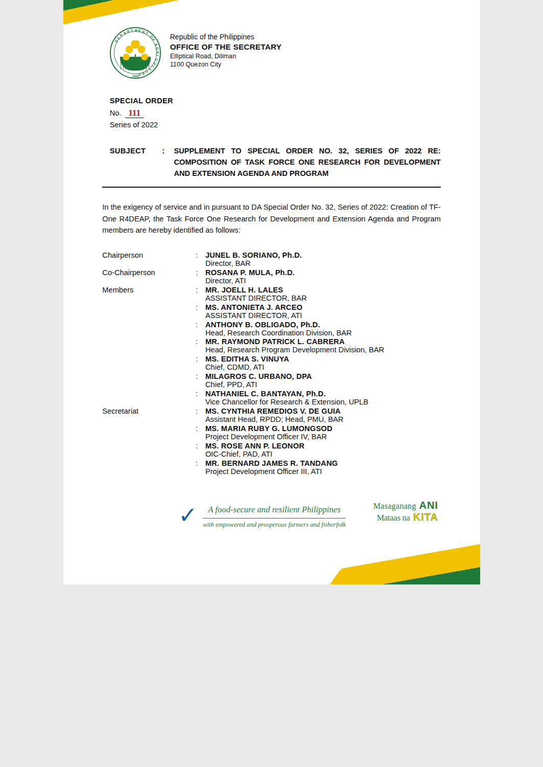D E P A R T M E N T O F A G R I C U L T U R E
1898
Republic of the Philippines
OFFICE OF THE SECRETARY
Elliptical Road, Diliman
1100 Quezon City
SPECIAL ORDER
No. 111
Series of 2022
SUBJECT
:
SUPPLEMENT TO SPECIAL ORDER NO. 32, SERIES OF 2022 RE: COMPOSITION OF TASK FORCE ONE RESEARCH FOR DEVELOPMENT AND EXTENSION AGENDA AND PROGRAM
In the exigency of service and in pursuant to DA Special Order No. 32, Series of 2022: Creation of TF- One R4DEAP, the Task Force One Research for Development and Extension Agenda and Program members are hereby identified as follows:
| Chairperson | : | JUNEL B. SORIANO, Ph.D. Director, BAR |
| Co-Chairperson | : | ROSANA P. MULA, Ph.D. Director, ATI |
| Members | : | MR. JOELL H. LALES ASSISTANT DIRECTOR, BAR |
| | : | MS. ANTONIETA J. ARCEO ASSISTANT DIRECTOR, ATI |
| | : | ANTHONY B. OBLIGADO, Ph.D. Head, Research Coordination Division, BAR |
| | : | MR. RAYMOND PATRICK L. CABRERA Head, Research Program Development Division, BAR |
| | : | MS. EDITHA S. VINUYA Chief, CDMD, ATI |
| | : | MILAGROS C. URBANO, DPA Chief, PPD, ATI |
| | : | NATHANIEL C. BANTAYAN, Ph.D. Vice Chancellor for Research & Extension, UPLB |
| Secretariat | : | MS. CYNTHIA REMEDIOS V. DE GUIA Assistant Head, RPDD; Head, PMU, BAR |
| | : | MS. MARIA RUBY G. LUMONGSOD Project Development Officer IV, BAR |
| | : | MS. ROSE ANN P. LEONOR OIC-Chief, PAD, ATI |
| | : | MR. BERNARD JAMES R. TANDANG Project Development Officer III, ATI |
✓
A food-secure and resilient Philippines
with empowered and prosperous farmers and fisherfolk
MasaganangANI
Mataas naKITA